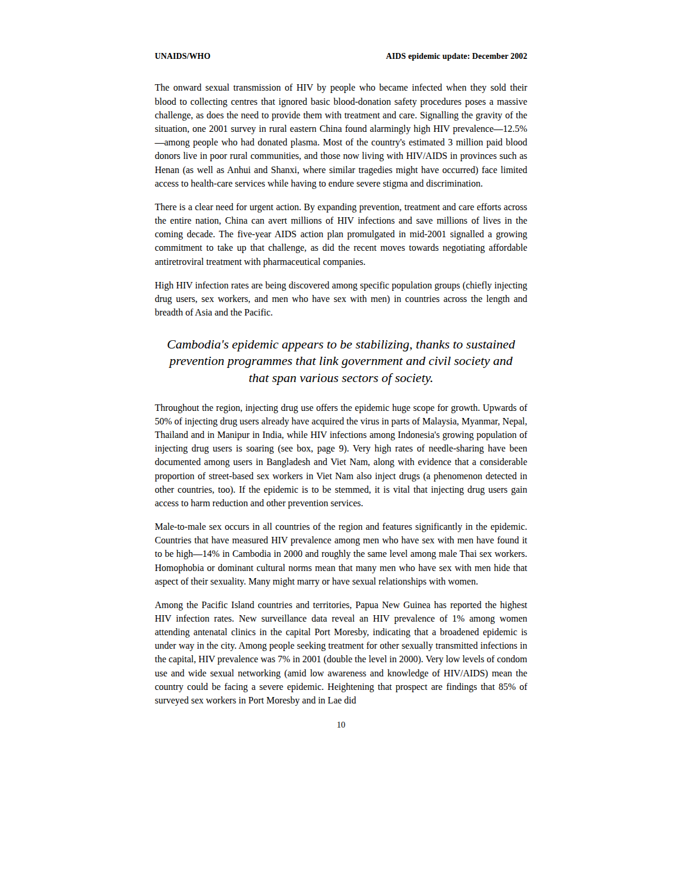UNAIDS/WHO AIDS epidemic update: December 2002
The onward sexual transmission of HIV by people who became infected when they sold their blood to collecting centres that ignored basic blood-donation safety procedures poses a massive challenge, as does the need to provide them with treatment and care. Signalling the gravity of the situation, one 2001 survey in rural eastern China found alarmingly high HIV prevalence—12.5%—among people who had donated plasma. Most of the country's estimated 3 million paid blood donors live in poor rural communities, and those now living with HIV/AIDS in provinces such as Henan (as well as Anhui and Shanxi, where similar tragedies might have occurred) face limited access to health-care services while having to endure severe stigma and discrimination.
There is a clear need for urgent action. By expanding prevention, treatment and care efforts across the entire nation, China can avert millions of HIV infections and save millions of lives in the coming decade. The five-year AIDS action plan promulgated in mid-2001 signalled a growing commitment to take up that challenge, as did the recent moves towards negotiating affordable antiretroviral treatment with pharmaceutical companies.
High HIV infection rates are being discovered among specific population groups (chiefly injecting drug users, sex workers, and men who have sex with men) in countries across the length and breadth of Asia and the Pacific.
Cambodia's epidemic appears to be stabilizing, thanks to sustained prevention programmes that link government and civil society and that span various sectors of society.
Throughout the region, injecting drug use offers the epidemic huge scope for growth. Upwards of 50% of injecting drug users already have acquired the virus in parts of Malaysia, Myanmar, Nepal, Thailand and in Manipur in India, while HIV infections among Indonesia's growing population of injecting drug users is soaring (see box, page 9). Very high rates of needle-sharing have been documented among users in Bangladesh and Viet Nam, along with evidence that a considerable proportion of street-based sex workers in Viet Nam also inject drugs (a phenomenon detected in other countries, too). If the epidemic is to be stemmed, it is vital that injecting drug users gain access to harm reduction and other prevention services.
Male-to-male sex occurs in all countries of the region and features significantly in the epidemic. Countries that have measured HIV prevalence among men who have sex with men have found it to be high—14% in Cambodia in 2000 and roughly the same level among male Thai sex workers. Homophobia or dominant cultural norms mean that many men who have sex with men hide that aspect of their sexuality. Many might marry or have sexual relationships with women.
Among the Pacific Island countries and territories, Papua New Guinea has reported the highest HIV infection rates. New surveillance data reveal an HIV prevalence of 1% among women attending antenatal clinics in the capital Port Moresby, indicating that a broadened epidemic is under way in the city. Among people seeking treatment for other sexually transmitted infections in the capital, HIV prevalence was 7% in 2001 (double the level in 2000). Very low levels of condom use and wide sexual networking (amid low awareness and knowledge of HIV/AIDS) mean the country could be facing a severe epidemic. Heightening that prospect are findings that 85% of surveyed sex workers in Port Moresby and in Lae did
10